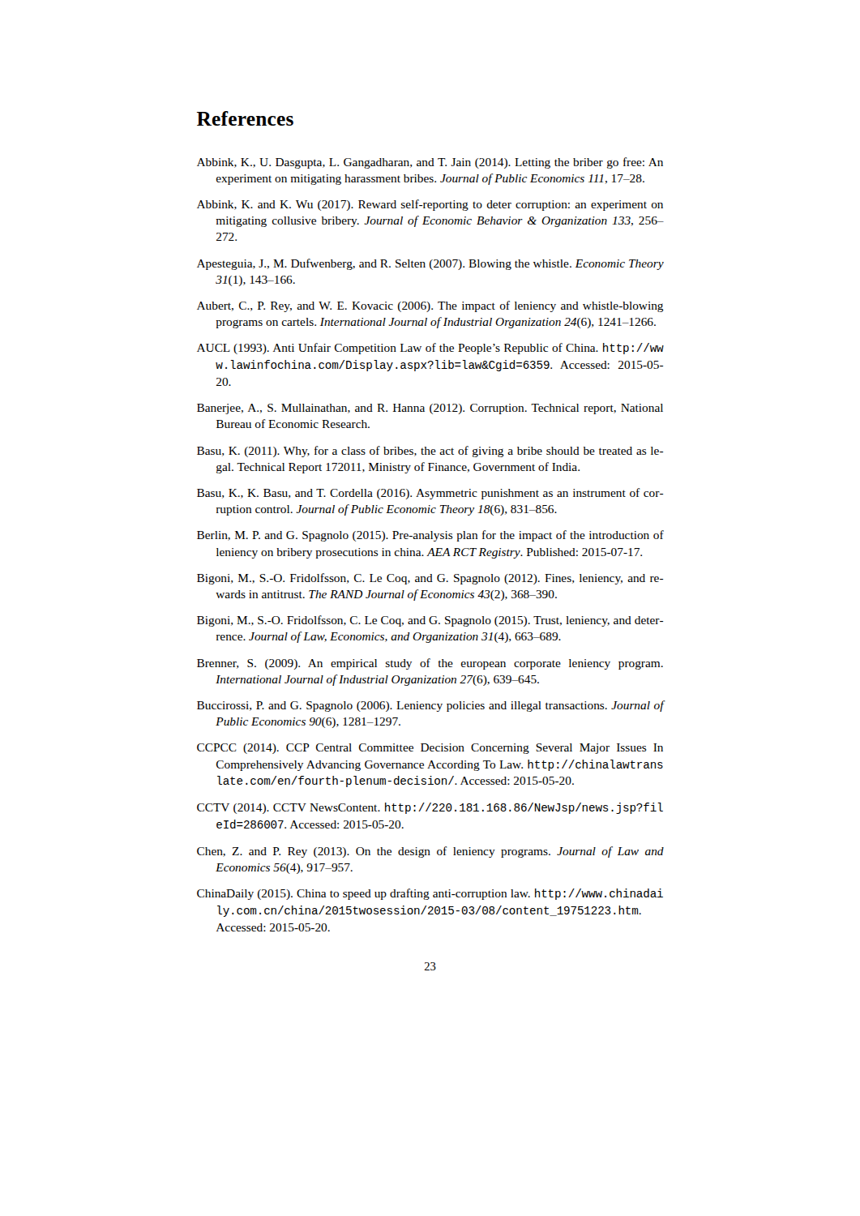References
Abbink, K., U. Dasgupta, L. Gangadharan, and T. Jain (2014). Letting the briber go free: An experiment on mitigating harassment bribes. Journal of Public Economics 111, 17–28.
Abbink, K. and K. Wu (2017). Reward self-reporting to deter corruption: an experiment on mitigating collusive bribery. Journal of Economic Behavior & Organization 133, 256–272.
Apesteguia, J., M. Dufwenberg, and R. Selten (2007). Blowing the whistle. Economic Theory 31(1), 143–166.
Aubert, C., P. Rey, and W. E. Kovacic (2006). The impact of leniency and whistle-blowing programs on cartels. International Journal of Industrial Organization 24(6), 1241–1266.
AUCL (1993). Anti Unfair Competition Law of the People’s Republic of China. http://www.lawinfochina.com/Display.aspx?lib=law&Cgid=6359. Accessed: 2015-05-20.
Banerjee, A., S. Mullainathan, and R. Hanna (2012). Corruption. Technical report, National Bureau of Economic Research.
Basu, K. (2011). Why, for a class of bribes, the act of giving a bribe should be treated as legal. Technical Report 172011, Ministry of Finance, Government of India.
Basu, K., K. Basu, and T. Cordella (2016). Asymmetric punishment as an instrument of corruption control. Journal of Public Economic Theory 18(6), 831–856.
Berlin, M. P. and G. Spagnolo (2015). Pre-analysis plan for the impact of the introduction of leniency on bribery prosecutions in china. AEA RCT Registry. Published: 2015-07-17.
Bigoni, M., S.-O. Fridolfsson, C. Le Coq, and G. Spagnolo (2012). Fines, leniency, and rewards in antitrust. The RAND Journal of Economics 43(2), 368–390.
Bigoni, M., S.-O. Fridolfsson, C. Le Coq, and G. Spagnolo (2015). Trust, leniency, and deterrence. Journal of Law, Economics, and Organization 31(4), 663–689.
Brenner, S. (2009). An empirical study of the european corporate leniency program. International Journal of Industrial Organization 27(6), 639–645.
Buccirossi, P. and G. Spagnolo (2006). Leniency policies and illegal transactions. Journal of Public Economics 90(6), 1281–1297.
CCPCC (2014). CCP Central Committee Decision Concerning Several Major Issues In Comprehensively Advancing Governance According To Law. http://chinalawtranslate.com/en/fourth-plenum-decision/. Accessed: 2015-05-20.
CCTV (2014). CCTV NewsContent. http://220.181.168.86/NewJsp/news.jsp?fileId=286007. Accessed: 2015-05-20.
Chen, Z. and P. Rey (2013). On the design of leniency programs. Journal of Law and Economics 56(4), 917–957.
ChinaDaily (2015). China to speed up drafting anti-corruption law. http://www.chinadaily.com.cn/china/2015twosession/2015-03/08/content_19751223.htm. Accessed: 2015-05-20.
23